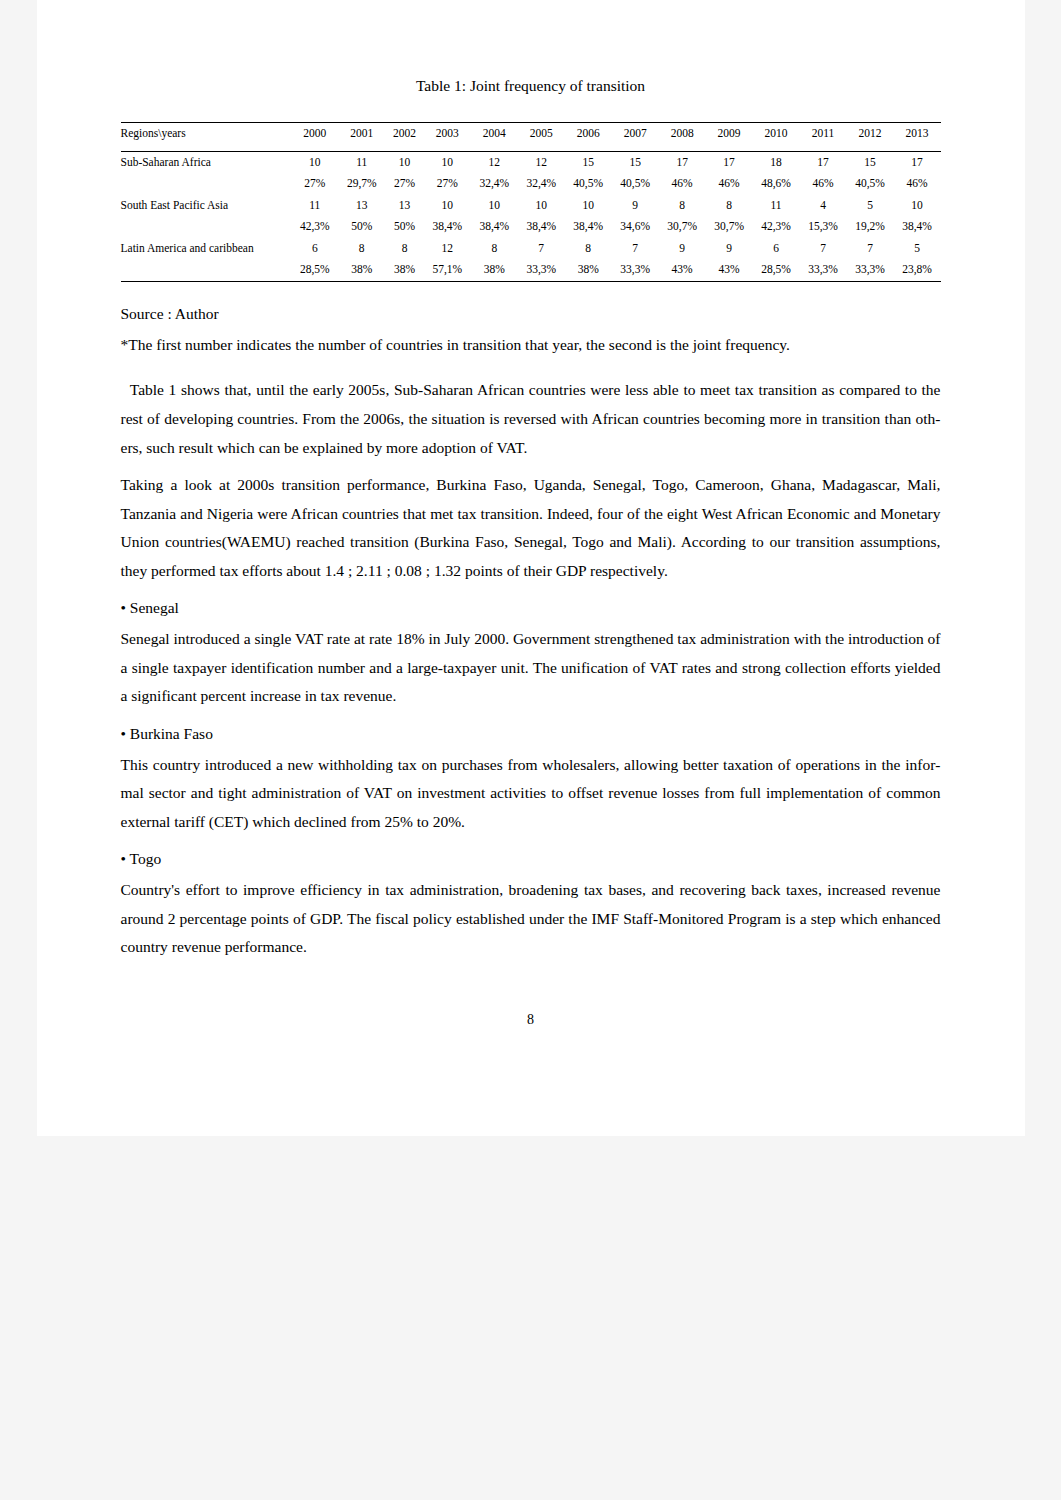Table 1: Joint frequency of transition
| Regions\years | 2000 | 2001 | 2002 | 2003 | 2004 | 2005 | 2006 | 2007 | 2008 | 2009 | 2010 | 2011 | 2012 | 2013 |
| --- | --- | --- | --- | --- | --- | --- | --- | --- | --- | --- | --- | --- | --- | --- |
| Sub-Saharan Africa | 10 | 11 | 10 | 10 | 12 | 12 | 15 | 15 | 17 | 17 | 18 | 17 | 15 | 17 |
| | 27% | 29,7% | 27% | 27% | 32,4% | 32,4% | 40,5% | 40,5% | 46% | 46% | 48,6% | 46% | 40,5% | 46% |
| South East Pacific Asia | 11 | 13 | 13 | 10 | 10 | 10 | 10 | 9 | 8 | 8 | 11 | 4 | 5 | 10 |
| | 42,3% | 50% | 50% | 38,4% | 38,4% | 38,4% | 38,4% | 34,6% | 30,7% | 30,7% | 42,3% | 15,3% | 19,2% | 38,4% |
| Latin America and caribbean | 6 | 8 | 8 | 12 | 8 | 7 | 8 | 7 | 9 | 9 | 6 | 7 | 7 | 5 |
| | 28,5% | 38% | 38% | 57,1% | 38% | 33,3% | 38% | 33,3% | 43% | 43% | 28,5% | 33,3% | 33,3% | 23,8% |
Source : Author
*The first number indicates the number of countries in transition that year, the second is the joint frequency.
Table 1 shows that, until the early 2005s, Sub-Saharan African countries were less able to meet tax transition as compared to the rest of developing countries. From the 2006s, the situation is reversed with African countries becoming more in transition than others, such result which can be explained by more adoption of VAT.
Taking a look at 2000s transition performance, Burkina Faso, Uganda, Senegal, Togo, Cameroon, Ghana, Madagascar, Mali, Tanzania and Nigeria were African countries that met tax transition. Indeed, four of the eight West African Economic and Monetary Union countries(WAEMU) reached transition (Burkina Faso, Senegal, Togo and Mali). According to our transition assumptions, they performed tax efforts about 1.4 ; 2.11 ; 0.08 ; 1.32 points of their GDP respectively.
• Senegal
Senegal introduced a single VAT rate at rate 18% in July 2000. Government strengthened tax administration with the introduction of a single taxpayer identification number and a large-taxpayer unit. The unification of VAT rates and strong collection efforts yielded a significant percent increase in tax revenue.
• Burkina Faso
This country introduced a new withholding tax on purchases from wholesalers, allowing better taxation of operations in the informal sector and tight administration of VAT on investment activities to offset revenue losses from full implementation of common external tariff (CET) which declined from 25% to 20%.
• Togo
Country's effort to improve efficiency in tax administration, broadening tax bases, and recovering back taxes, increased revenue around 2 percentage points of GDP. The fiscal policy established under the IMF Staff-Monitored Program is a step which enhanced country revenue performance.
8